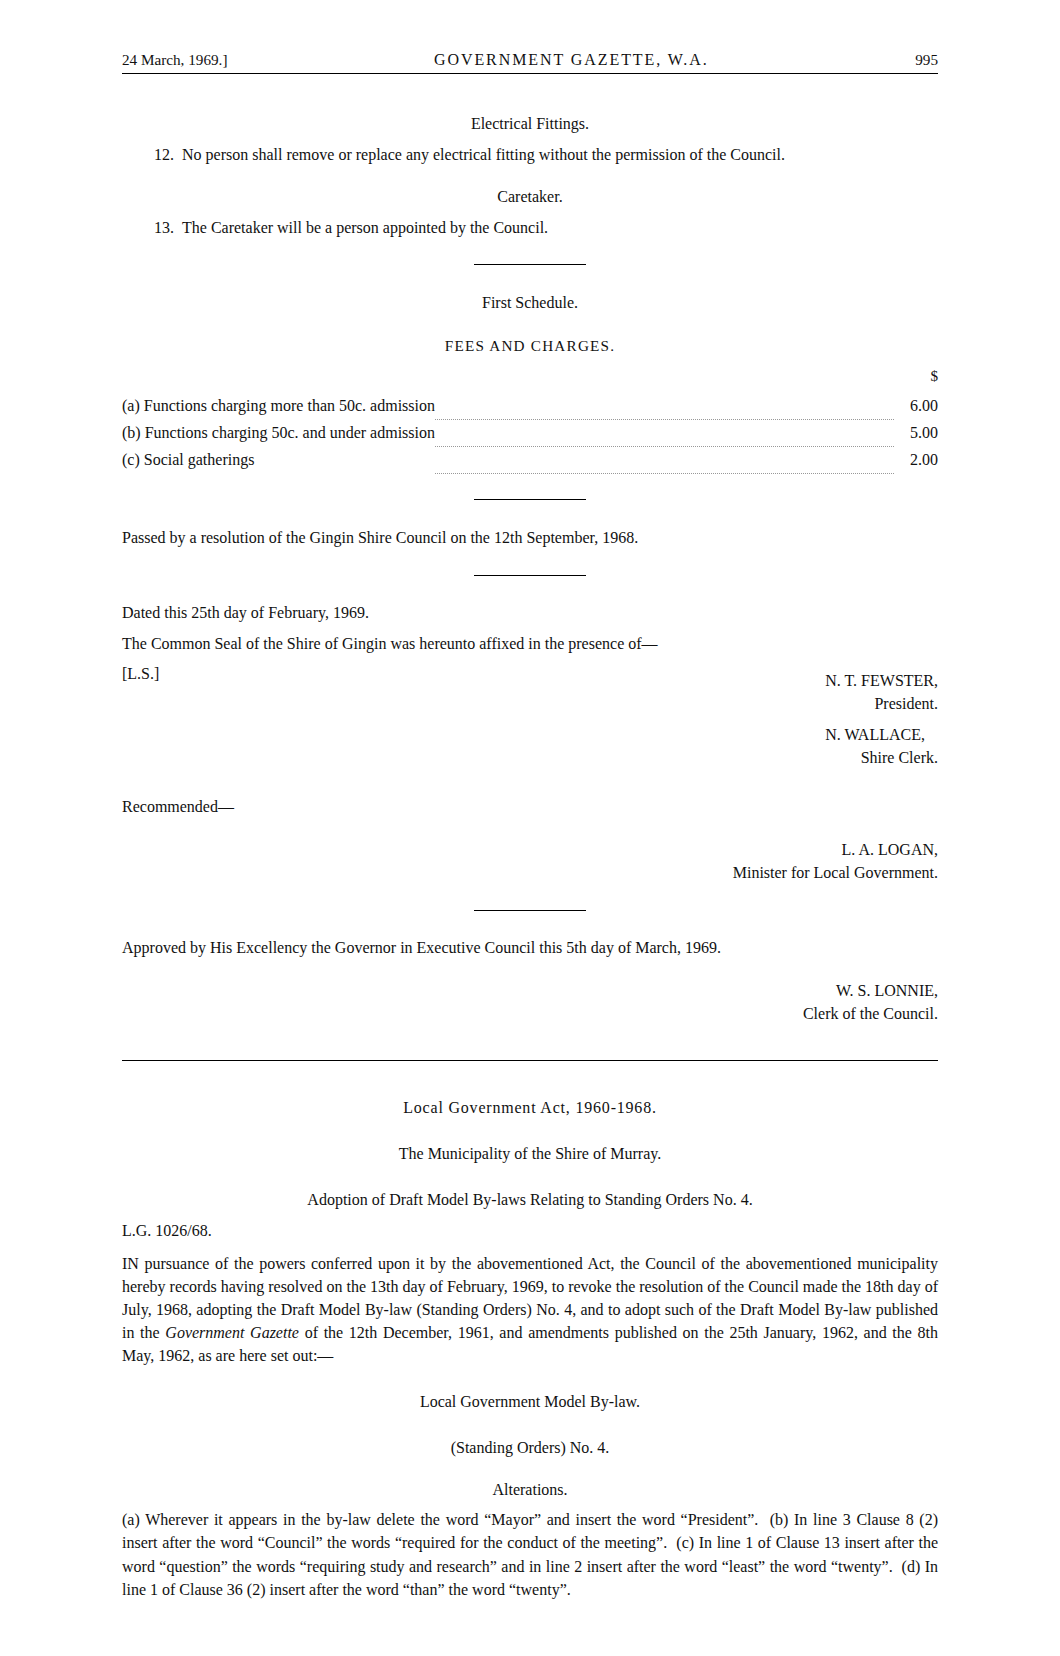24 March, 1969.] Government Gazette, W.A. 995
Electrical Fittings.
12. No person shall remove or replace any electrical fitting without the permission of the Council.
Caretaker.
13. The Caretaker will be a person appointed by the Council.
First Schedule.
Fees and Charges.
$
| (a) Functions charging more than 50c. admission | | 6.00 |
| (b) Functions charging 50c. and under admission | | 5.00 |
| (c) Social gatherings | | 2.00 |
Passed by a resolution of the Gingin Shire Council on the 12th September, 1968.
Dated this 25th day of February, 1969.
The Common Seal of the Shire of Gingin was hereunto affixed in the presence of—
[L.S.]
N. T. FEWSTER,
President.
N. WALLACE,
Shire Clerk.
Recommended—
L. A. LOGAN,
Minister for Local Government.
Approved by His Excellency the Governor in Executive Council this 5th day of March, 1969.
W. S. LONNIE,
Clerk of the Council.
Local Government Act, 1960-1968.
The Municipality of the Shire of Murray.
Adoption of Draft Model By-laws Relating to Standing Orders No. 4.
L.G. 1026/68.
IN pursuance of the powers conferred upon it by the abovementioned Act, the Council of the abovementioned municipality hereby records having resolved on the 13th day of February, 1969, to revoke the resolution of the Council made the 18th day of July, 1968, adopting the Draft Model By-law (Standing Orders) No. 4, and to adopt such of the Draft Model By-law published in the Government Gazette of the 12th December, 1961, and amendments published on the 25th January, 1962, and the 8th May, 1962, as are here set out:—
Local Government Model By-law.
(Standing Orders) No. 4.
Alterations.
(a) Wherever it appears in the by-law delete the word “Mayor” and insert the word “President”. (b) In line 3 Clause 8 (2) insert after the word “Council” the words “required for the conduct of the meeting”. (c) In line 1 of Clause 13 insert after the word “question” the words “requiring study and research” and in line 2 insert after the word “least” the word “twenty”. (d) In line 1 of Clause 36 (2) insert after the word “than” the word “twenty”.